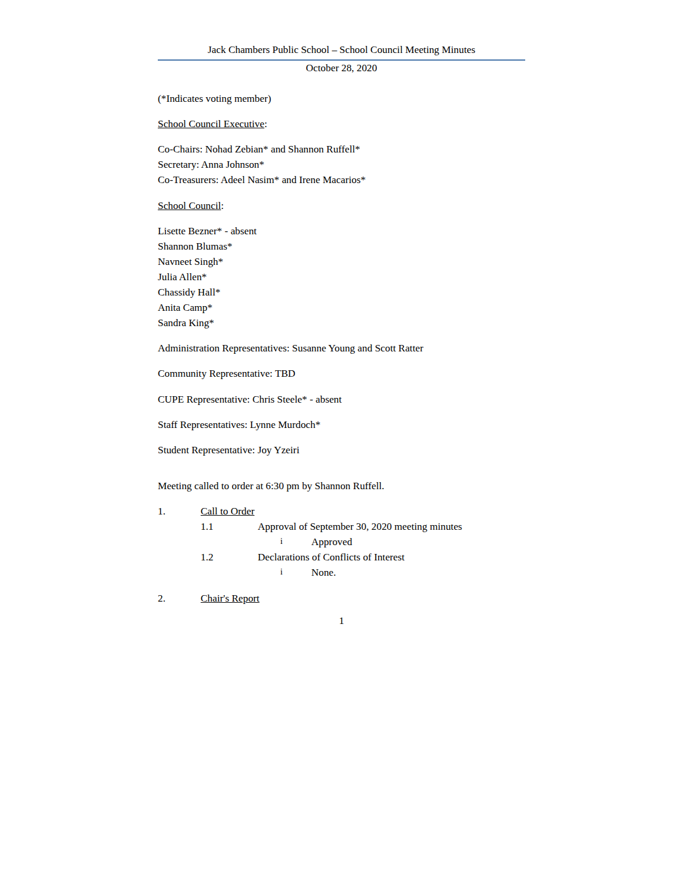Jack Chambers Public School – School Council Meeting Minutes
October 28, 2020
(*Indicates voting member)
School Council Executive:
Co-Chairs: Nohad Zebian* and Shannon Ruffell*
Secretary: Anna Johnson*
Co-Treasurers: Adeel Nasim* and Irene Macarios*
School Council:
Lisette Bezner* - absent
Shannon Blumas*
Navneet Singh*
Julia Allen*
Chassidy Hall*
Anita Camp*
Sandra King*
Administration Representatives: Susanne Young and Scott Ratter
Community Representative: TBD
CUPE Representative: Chris Steele* - absent
Staff Representatives: Lynne Murdoch*
Student Representative: Joy Yzeiri
Meeting called to order at 6:30 pm by Shannon Ruffell.
1.
Call to Order
1.1
Approval of September 30, 2020 meeting minutes
i
Approved
1.2
Declarations of Conflicts of Interest
i
None.
2.
Chair's Report
1